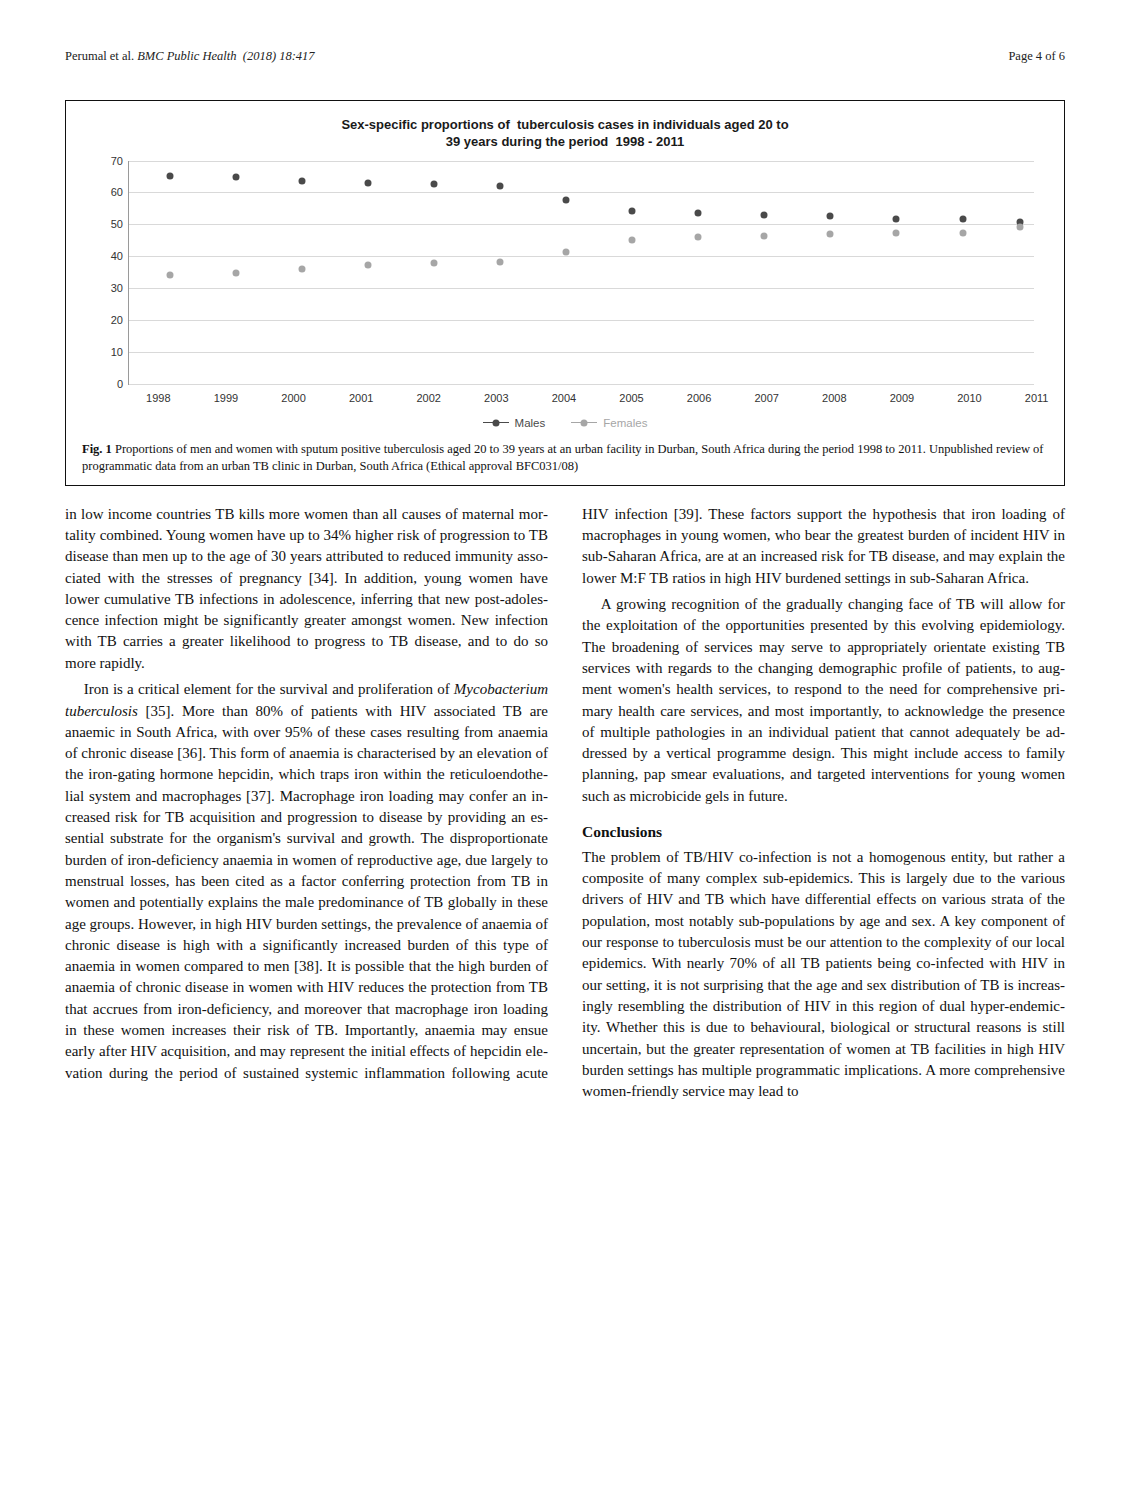Perumal et al. BMC Public Health (2018) 18:417
Page 4 of 6
Sex-specific proportions of tuberculosis cases in individuals aged 20 to
39 years during the period 1998 - 2011
70
60
50
40
30
20
10
0
1998 1999 2000 2001 2002 2003 2004 2005 2006 2007 2008 2009 2010 2011
Males Females
Fig. 1 Proportions of men and women with sputum positive tuberculosis aged 20 to 39 years at an urban facility in Durban, South Africa during the period 1998 to 2011. Unpublished review of programmatic data from an urban TB clinic in Durban, South Africa (Ethical approval BFC031/08)
in low income countries TB kills more women than all causes of maternal mortality combined. Young women have up to 34% higher risk of progression to TB disease than men up to the age of 30 years attributed to reduced immunity associated with the stresses of pregnancy [34]. In addition, young women have lower cumulative TB infections in adolescence, inferring that new post-adolescence infection might be significantly greater amongst women. New infection with TB carries a greater likelihood to progress to TB disease, and to do so more rapidly.
Iron is a critical element for the survival and proliferation of Mycobacterium tuberculosis [35]. More than 80% of patients with HIV associated TB are anaemic in South Africa, with over 95% of these cases resulting from anaemia of chronic disease [36]. This form of anaemia is characterised by an elevation of the iron-gating hormone hepcidin, which traps iron within the reticuloendothelial system and macrophages [37]. Macrophage iron loading may confer an increased risk for TB acquisition and progression to disease by providing an essential substrate for the organism's survival and growth. The disproportionate burden of iron-deficiency anaemia in women of reproductive age, due largely to menstrual losses, has been cited as a factor conferring protection from TB in women and potentially explains the male predominance of TB globally in these age groups. However, in high HIV burden settings, the prevalence of anaemia of chronic disease is high with a significantly increased burden of this type of anaemia in women compared to men [38]. It is possible that the high burden of anaemia of chronic disease in women with HIV reduces the protection from TB that accrues from iron-deficiency, and moreover that macrophage iron loading in these women increases their risk of TB. Importantly, anaemia may ensue early after HIV acquisition, and may represent the initial effects of hepcidin elevation during the period of sustained systemic inflammation following acute HIV infection [39]. These factors support the hypothesis that iron loading of macrophages in young women, who bear the greatest burden of incident HIV in sub-Saharan Africa, are at an increased risk for TB disease, and may explain the lower M:F TB ratios in high HIV burdened settings in sub-Saharan Africa.
A growing recognition of the gradually changing face of TB will allow for the exploitation of the opportunities presented by this evolving epidemiology. The broadening of services may serve to appropriately orientate existing TB services with regards to the changing demographic profile of patients, to augment women's health services, to respond to the need for comprehensive primary health care services, and most importantly, to acknowledge the presence of multiple pathologies in an individual patient that cannot adequately be addressed by a vertical programme design. This might include access to family planning, pap smear evaluations, and targeted interventions for young women such as microbicide gels in future.
Conclusions
The problem of TB/HIV co-infection is not a homogenous entity, but rather a composite of many complex sub-epidemics. This is largely due to the various drivers of HIV and TB which have differential effects on various strata of the population, most notably sub-populations by age and sex. A key component of our response to tuberculosis must be our attention to the complexity of our local epidemics. With nearly 70% of all TB patients being co-infected with HIV in our setting, it is not surprising that the age and sex distribution of TB is increasingly resembling the distribution of HIV in this region of dual hyper-endemicity. Whether this is due to behavioural, biological or structural reasons is still uncertain, but the greater representation of women at TB facilities in high HIV burden settings has multiple programmatic implications. A more comprehensive women-friendly service may lead to